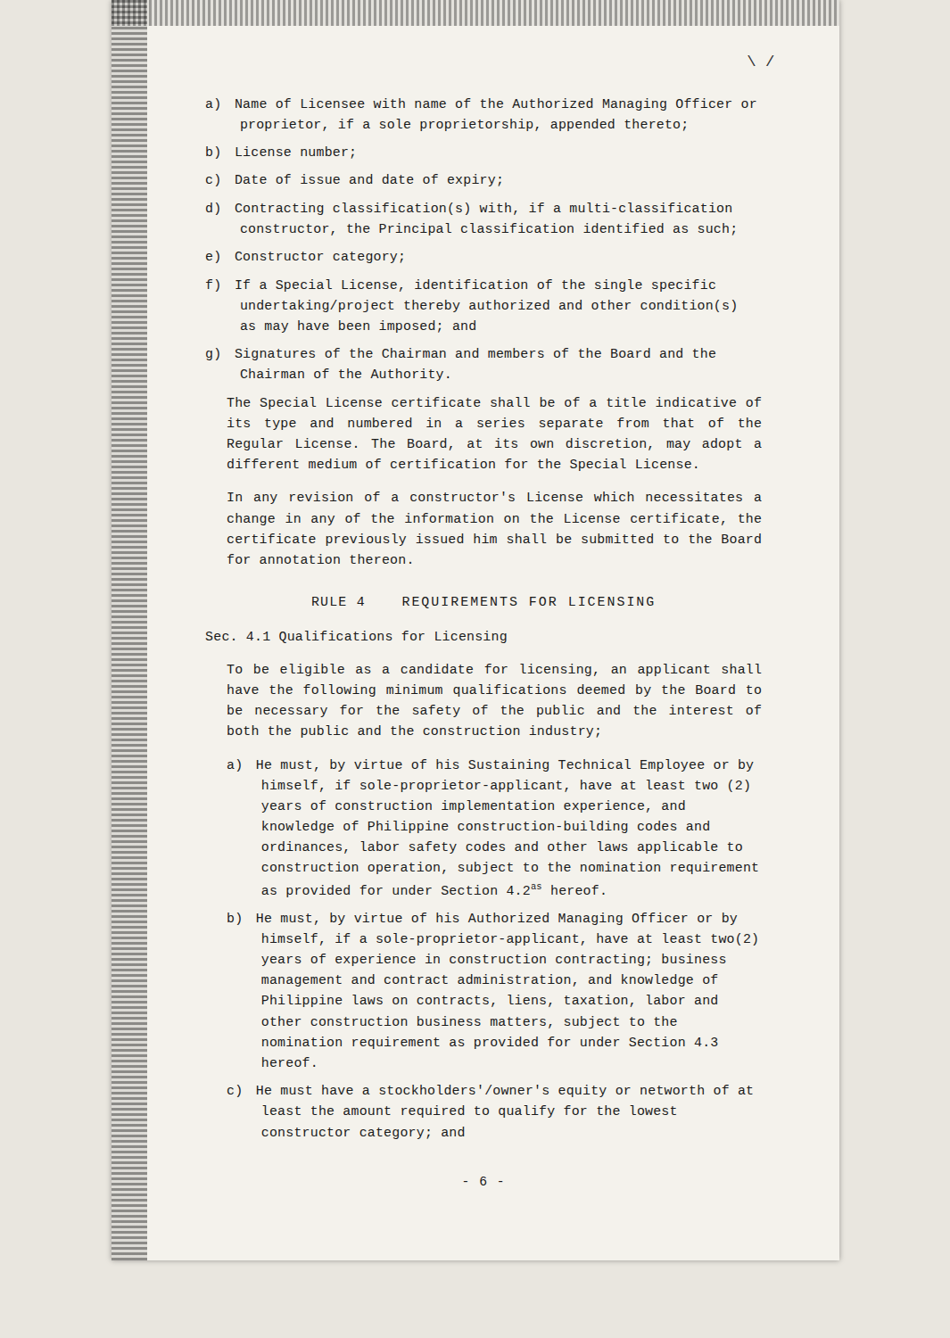\ /
a) Name of Licensee with name of the Authorized Managing Officer or proprietor, if a sole proprietorship, appended thereto;
b) License number;
c) Date of issue and date of expiry;
d) Contracting classification(s) with, if a multi-classification constructor, the Principal classification identified as such;
e) Constructor category;
f) If a Special License, identification of the single specific undertaking/project thereby authorized and other condition(s) as may have been imposed; and
g) Signatures of the Chairman and members of the Board and the Chairman of the Authority.
The Special License certificate shall be of a title indicative of its type and numbered in a series separate from that of the Regular License. The Board, at its own discretion, may adopt a different medium of certification for the Special License.
In any revision of a constructor's License which necessitates a change in any of the information on the License certificate, the certificate previously issued him shall be submitted to the Board for annotation thereon.
RULE 4 REQUIREMENTS FOR LICENSING
Sec. 4.1 Qualifications for Licensing
To be eligible as a candidate for licensing, an applicant shall have the following minimum qualifications deemed by the Board to be necessary for the safety of the public and the interest of both the public and the construction industry;
a) He must, by virtue of his Sustaining Technical Employee or by himself, if sole-proprietor-applicant, have at least two (2) years of construction implementation experience, and knowledge of Philippine construction-building codes and ordinances, labor safety codes and other laws applicable to construction operation, subject to the nomination requirement as provided for under Section 4.2as hereof.
b) He must, by virtue of his Authorized Managing Officer or by himself, if a sole-proprietor-applicant, have at least two(2) years of experience in construction contracting; business management and contract administration, and knowledge of Philippine laws on contracts, liens, taxation, labor and other construction business matters, subject to the nomination requirement as provided for under Section 4.3 hereof.
c) He must have a stockholders'/owner's equity or networth of at least the amount required to qualify for the lowest constructor category; and
- 6 -